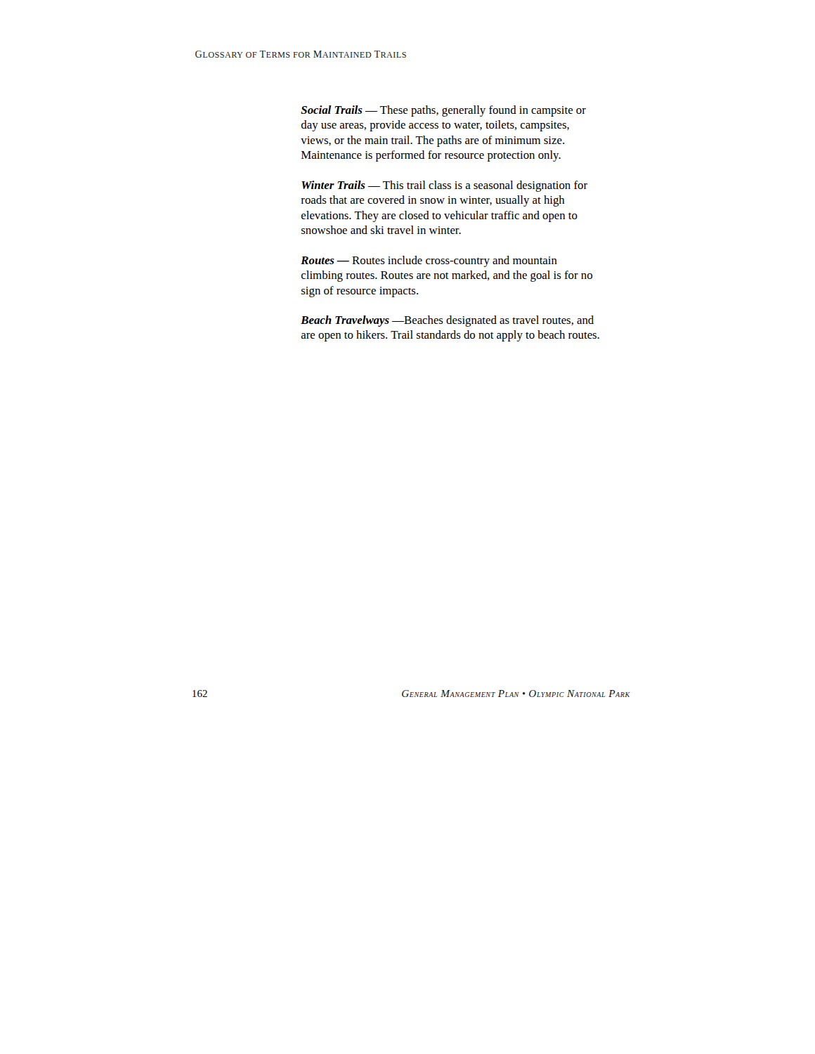Glossary of Terms for Maintained Trails
Social Trails — These paths, generally found in campsite or day use areas, provide access to water, toilets, campsites, views, or the main trail. The paths are of minimum size. Maintenance is performed for resource protection only.
Winter Trails — This trail class is a seasonal designation for roads that are covered in snow in winter, usually at high elevations. They are closed to vehicular traffic and open to snowshoe and ski travel in winter.
Routes — Routes include cross-country and mountain climbing routes. Routes are not marked, and the goal is for no sign of resource impacts.
Beach Travelways —Beaches designated as travel routes, and are open to hikers. Trail standards do not apply to beach routes.
162
General Management Plan • Olympic National Park